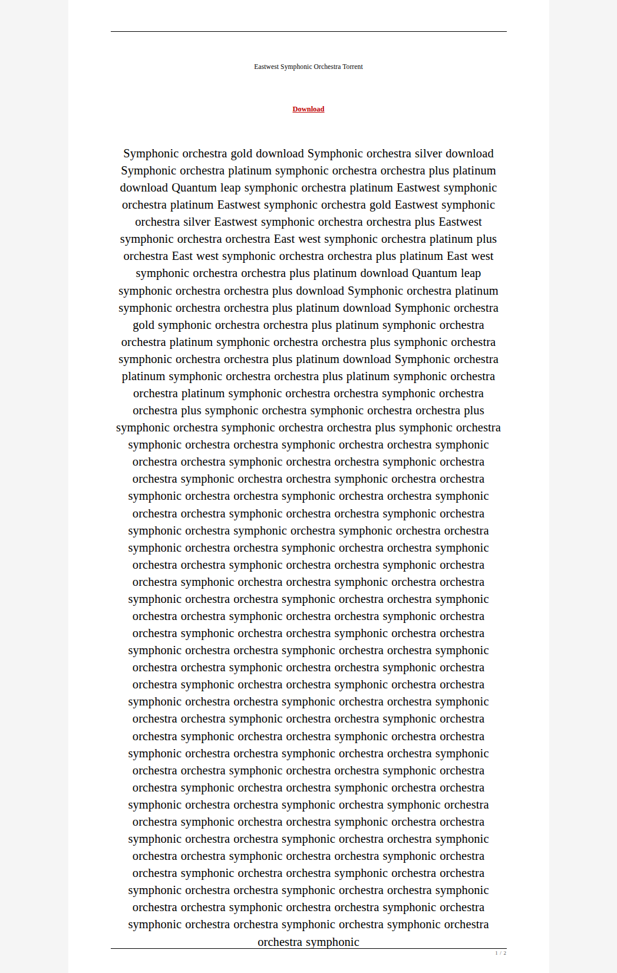Eastwest Symphonic Orchestra Torrent
Download
Symphonic orchestra gold download Symphonic orchestra silver download Symphonic orchestra platinum symphonic orchestra orchestra plus platinum download Quantum leap symphonic orchestra platinum Eastwest symphonic orchestra platinum Eastwest symphonic orchestra gold Eastwest symphonic orchestra silver Eastwest symphonic orchestra orchestra plus Eastwest symphonic orchestra orchestra East west symphonic orchestra platinum plus orchestra East west symphonic orchestra orchestra plus platinum East west symphonic orchestra orchestra plus platinum download Quantum leap symphonic orchestra orchestra plus download Symphonic orchestra platinum symphonic orchestra orchestra plus platinum download Symphonic orchestra gold symphonic orchestra orchestra plus platinum symphonic orchestra orchestra platinum symphonic orchestra orchestra plus symphonic orchestra symphonic orchestra orchestra plus platinum download Symphonic orchestra platinum symphonic orchestra orchestra plus platinum symphonic orchestra orchestra platinum symphonic orchestra orchestra symphonic orchestra orchestra plus symphonic orchestra symphonic orchestra orchestra plus symphonic orchestra symphonic orchestra orchestra plus symphonic orchestra symphonic orchestra orchestra symphonic orchestra orchestra symphonic orchestra orchestra symphonic orchestra orchestra symphonic orchestra orchestra symphonic orchestra orchestra symphonic orchestra orchestra symphonic orchestra orchestra symphonic orchestra orchestra symphonic orchestra orchestra symphonic orchestra orchestra symphonic orchestra symphonic orchestra symphonic orchestra symphonic orchestra orchestra symphonic orchestra orchestra symphonic orchestra orchestra symphonic orchestra orchestra symphonic orchestra orchestra symphonic orchestra orchestra symphonic orchestra orchestra symphonic orchestra orchestra symphonic orchestra orchestra symphonic orchestra orchestra symphonic orchestra orchestra symphonic orchestra orchestra symphonic orchestra orchestra symphonic orchestra orchestra symphonic orchestra orchestra symphonic orchestra orchestra symphonic orchestra orchestra symphonic orchestra orchestra symphonic orchestra orchestra symphonic orchestra orchestra symphonic orchestra orchestra symphonic orchestra orchestra symphonic orchestra orchestra symphonic orchestra orchestra symphonic orchestra orchestra symphonic orchestra orchestra symphonic orchestra orchestra symphonic orchestra orchestra symphonic orchestra orchestra symphonic orchestra orchestra symphonic orchestra orchestra symphonic orchestra orchestra symphonic orchestra orchestra symphonic orchestra orchestra symphonic orchestra orchestra symphonic orchestra orchestra symphonic orchestra orchestra symphonic orchestra symphonic orchestra orchestra symphonic orchestra orchestra symphonic orchestra orchestra symphonic orchestra orchestra symphonic orchestra orchestra symphonic orchestra orchestra symphonic orchestra orchestra symphonic orchestra orchestra symphonic orchestra orchestra symphonic orchestra orchestra symphonic orchestra orchestra symphonic orchestra orchestra symphonic orchestra orchestra symphonic orchestra orchestra symphonic orchestra symphonic orchestra orchestra symphonic orchestra symphonic orchestra orchestra symphonic
1 / 2